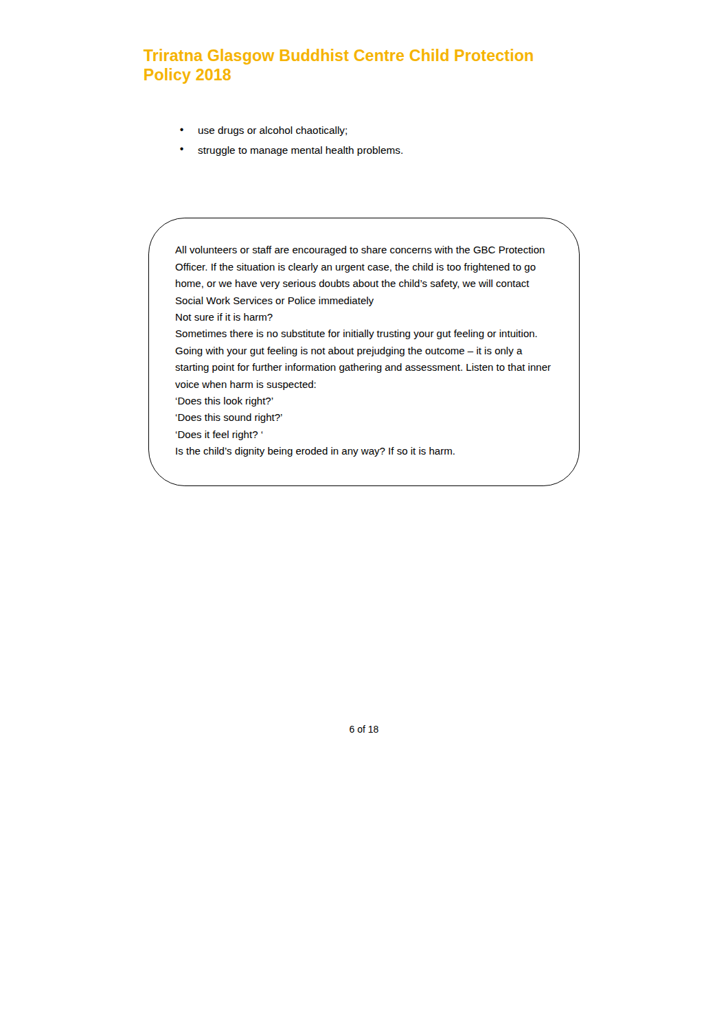Triratna Glasgow Buddhist Centre Child Protection Policy 2018
use drugs or alcohol chaotically;
struggle to manage mental health problems.
All volunteers or staff are encouraged to share concerns with the GBC Protection Officer. If the situation is clearly an urgent case, the child is too frightened to go home, or we have very serious doubts about the child’s safety, we will contact Social Work Services or Police immediately
Not sure if it is harm?
Sometimes there is no substitute for initially trusting your gut feeling or intuition. Going with your gut feeling is not about prejudging the outcome – it is only a starting point for further information gathering and assessment. Listen to that inner voice when harm is suspected:
‘Does this look right?’
‘Does this sound right?’
‘Does it feel right? ‘
Is the child’s dignity being eroded in any way? If so it is harm.
6 of 18